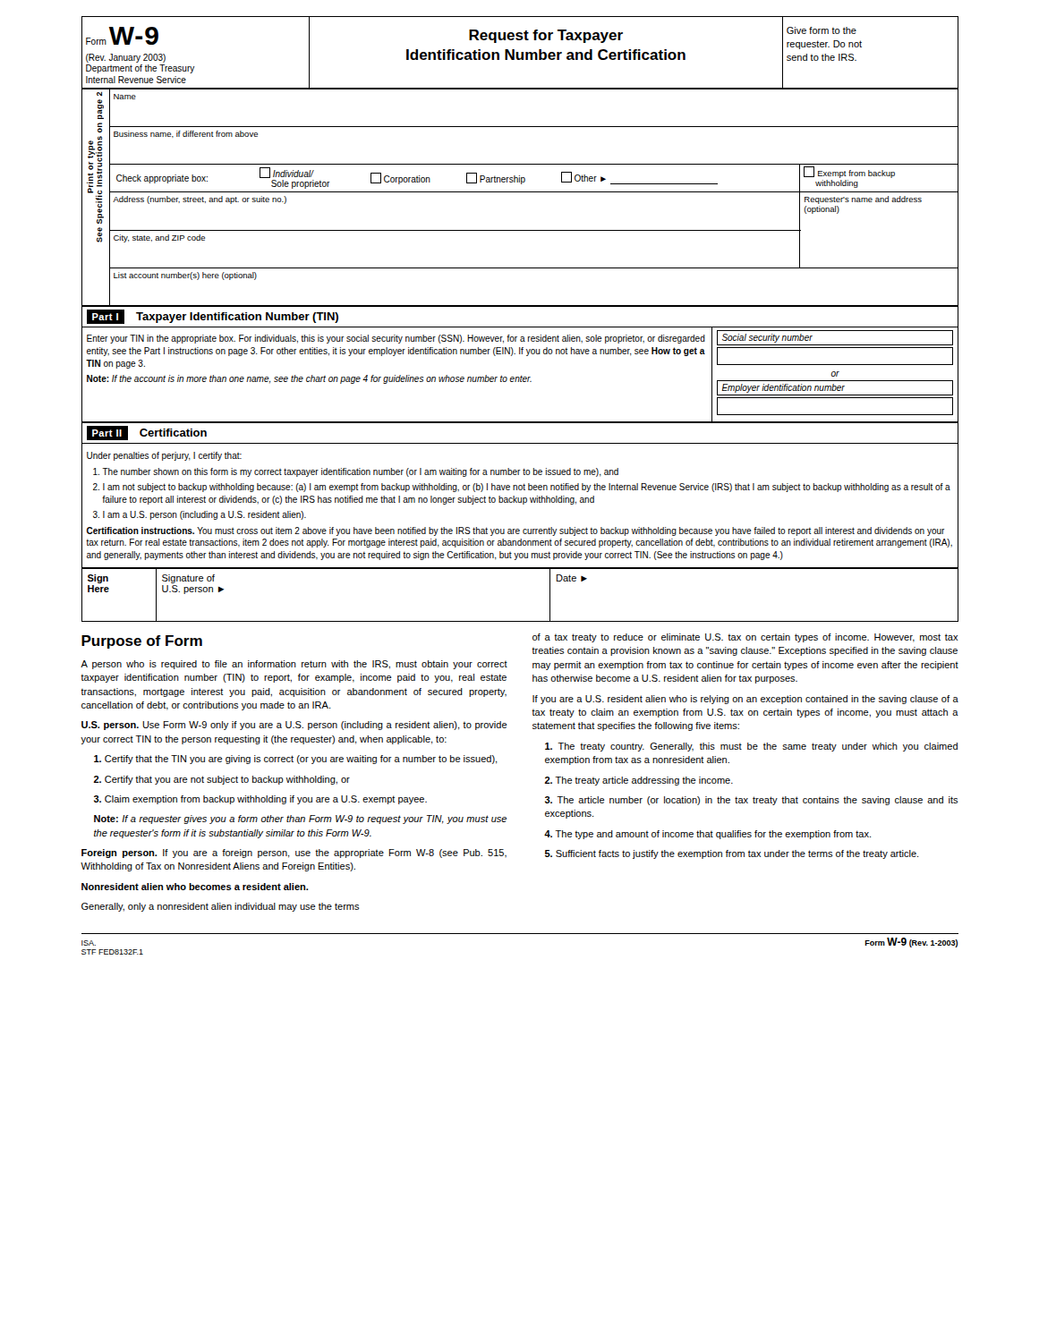| Form W-9 (Rev. January 2003) Department of the Treasury Internal Revenue Service | Request for Taxpayer Identification Number and Certification | Give form to the requester. Do not send to the IRS. |
| Print or type See Specific Instructions on page 2 | Name |
| Business name, if different from above |
| / Check appropriate box: / Individual/ Sole proprietor / Corporation / Partnership / Other ► / | Exempt from backup withholding |
| Address (number, street, and apt. or suite no.) | Requester's name and address (optional) |
| City, state, and ZIP code |
| List account number(s) here (optional) |
| Part I Taxpayer Identification Number (TIN) |
| Enter your TIN in the appropriate box. For individuals, this is your social security number (SSN). However, for a resident alien, sole proprietor, or disregarded entity, see the Part I instructions on page 3. For other entities, it is your employer identification number (EIN). If you do not have a number, see How to get a TIN on page 3. Note: If the account is in more than one name, see the chart on page 4 for guidelines on whose number to enter. | Social security number or Employer identification number |
| Part II Certification |
| Under penalties of perjury, I certify that: The number shown on this form is my correct taxpayer identification number (or I am waiting for a number to be issued to me), and I am not subject to backup withholding because: (a) I am exempt from backup withholding, or (b) I have not been notified by the Internal Revenue Service (IRS) that I am subject to backup withholding as a result of a failure to report all interest or dividends, or (c) the IRS has notified me that I am no longer subject to backup withholding, and I am a U.S. person (including a U.S. resident alien). Certification instructions. You must cross out item 2 above if you have been notified by the IRS that you are currently subject to backup withholding because you have failed to report all interest and dividends on your tax return. For real estate transactions, item 2 does not apply. For mortgage interest paid, acquisition or abandonment of secured property, cancellation of debt, contributions to an individual retirement arrangement (IRA), and generally, payments other than interest and dividends, you are not required to sign the Certification, but you must provide your correct TIN. (See the instructions on page 4.) |
| Sign Here | Signature of U.S. person ► | Date ► |
Purpose of Form
A person who is required to file an information return with the IRS, must obtain your correct taxpayer identification number (TIN) to report, for example, income paid to you, real estate transactions, mortgage interest you paid, acquisition or abandonment of secured property, cancellation of debt, or contributions you made to an IRA.
U.S. person. Use Form W-9 only if you are a U.S. person (including a resident alien), to provide your correct TIN to the person requesting it (the requester) and, when applicable, to:
1. Certify that the TIN you are giving is correct (or you are waiting for a number to be issued),
2. Certify that you are not subject to backup withholding, or
3. Claim exemption from backup withholding if you are a U.S. exempt payee.
Note: If a requester gives you a form other than Form W-9 to request your TIN, you must use the requester's form if it is substantially similar to this Form W-9.
Foreign person. If you are a foreign person, use the appropriate Form W-8 (see Pub. 515, Withholding of Tax on Nonresident Aliens and Foreign Entities).
Nonresident alien who becomes a resident alien.
Generally, only a nonresident alien individual may use the terms
of a tax treaty to reduce or eliminate U.S. tax on certain types of income. However, most tax treaties contain a provision known as a "saving clause." Exceptions specified in the saving clause may permit an exemption from tax to continue for certain types of income even after the recipient has otherwise become a U.S. resident alien for tax purposes.
If you are a U.S. resident alien who is relying on an exception contained in the saving clause of a tax treaty to claim an exemption from U.S. tax on certain types of income, you must attach a statement that specifies the following five items:
1. The treaty country. Generally, this must be the same treaty under which you claimed exemption from tax as a nonresident alien.
2. The treaty article addressing the income.
3. The article number (or location) in the tax treaty that contains the saving clause and its exceptions.
4. The type and amount of income that qualifies for the exemption from tax.
5. Sufficient facts to justify the exemption from tax under the terms of the treaty article.
ISA.
STF FED8132F.1
Form W-9 (Rev. 1-2003)